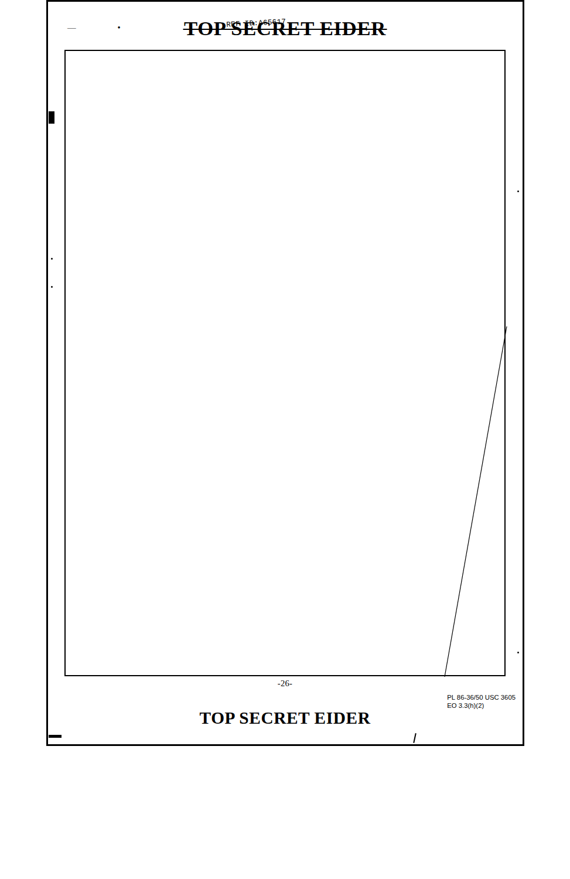— •
TOP SECRET EIDER
REF ID:A65617
-26-
TOP SECRET EIDER
PL 86-36/50 USC 3605
EO 3.3(h)(2)